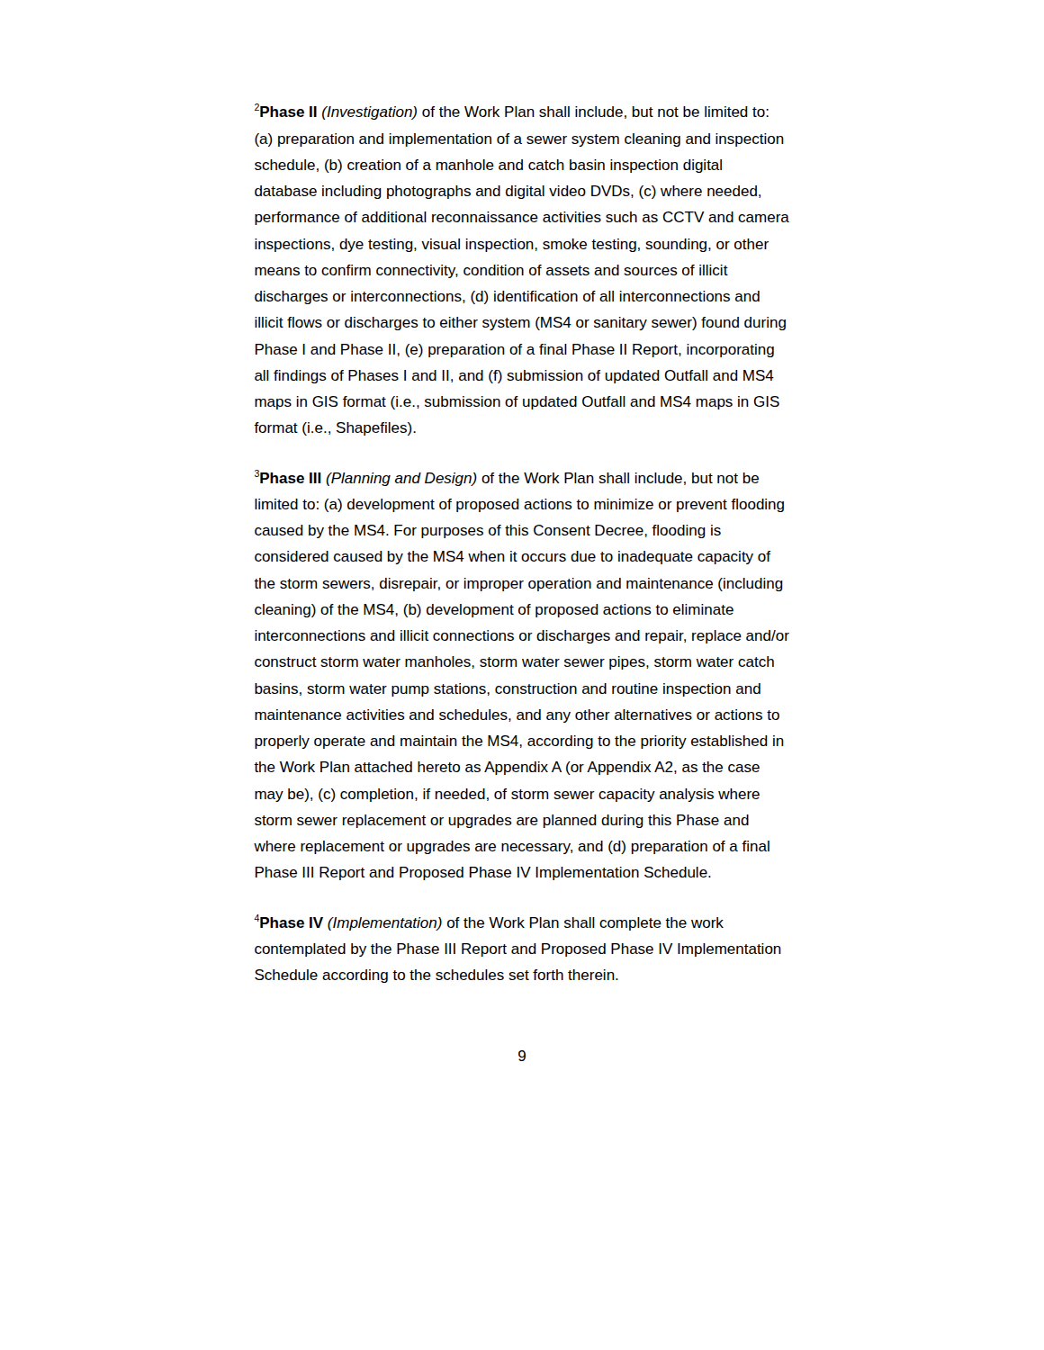2Phase II (Investigation) of the Work Plan shall include, but not be limited to: (a) preparation and implementation of a sewer system cleaning and inspection schedule, (b) creation of a manhole and catch basin inspection digital database including photographs and digital video DVDs, (c) where needed, performance of additional reconnaissance activities such as CCTV and camera inspections, dye testing, visual inspection, smoke testing, sounding, or other means to confirm connectivity, condition of assets and sources of illicit discharges or interconnections, (d) identification of all interconnections and illicit flows or discharges to either system (MS4 or sanitary sewer) found during Phase I and Phase II, (e) preparation of a final Phase II Report, incorporating all findings of Phases I and II, and (f) submission of updated Outfall and MS4 maps in GIS format (i.e., submission of updated Outfall and MS4 maps in GIS format (i.e., Shapefiles).
3Phase III (Planning and Design) of the Work Plan shall include, but not be limited to: (a) development of proposed actions to minimize or prevent flooding caused by the MS4. For purposes of this Consent Decree, flooding is considered caused by the MS4 when it occurs due to inadequate capacity of the storm sewers, disrepair, or improper operation and maintenance (including cleaning) of the MS4, (b) development of proposed actions to eliminate interconnections and illicit connections or discharges and repair, replace and/or construct storm water manholes, storm water sewer pipes, storm water catch basins, storm water pump stations, construction and routine inspection and maintenance activities and schedules, and any other alternatives or actions to properly operate and maintain the MS4, according to the priority established in the Work Plan attached hereto as Appendix A (or Appendix A2, as the case may be), (c) completion, if needed, of storm sewer capacity analysis where storm sewer replacement or upgrades are planned during this Phase and where replacement or upgrades are necessary, and (d) preparation of a final Phase III Report and Proposed Phase IV Implementation Schedule.
4Phase IV (Implementation) of the Work Plan shall complete the work contemplated by the Phase III Report and Proposed Phase IV Implementation Schedule according to the schedules set forth therein.
9